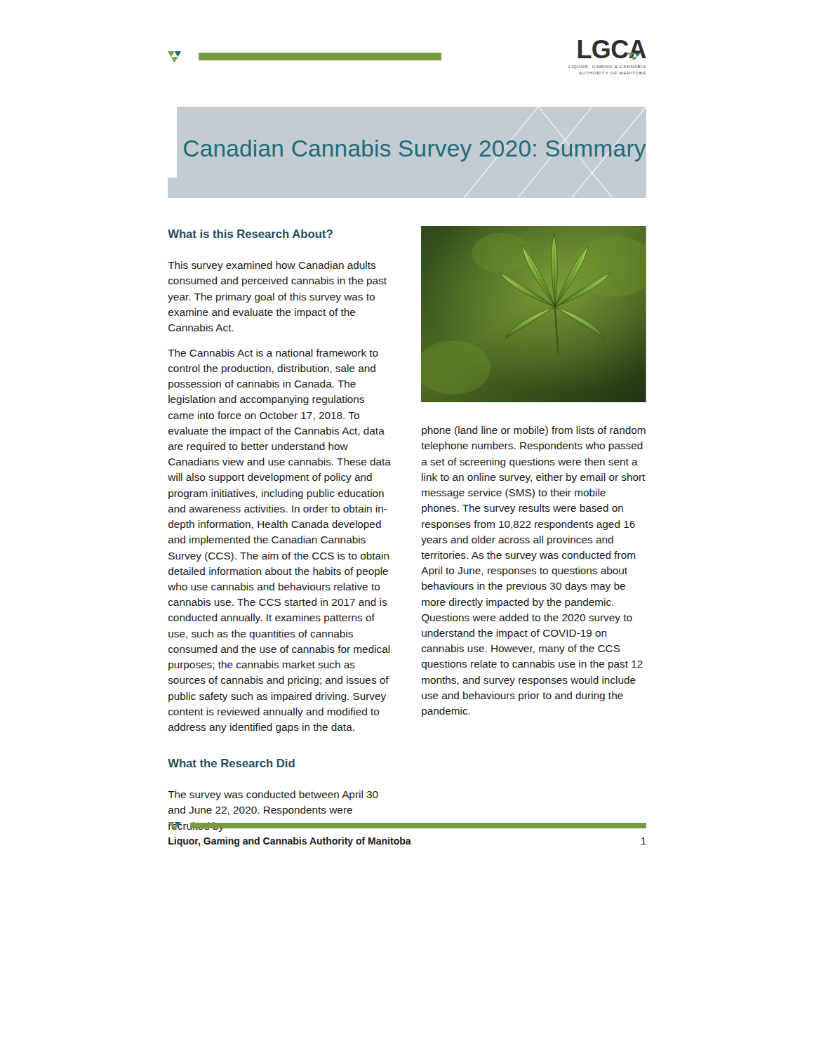LGCA
LIQUOR, GAMING & CANNABIS
AUTHORITY OF MANITOBA
Canadian Cannabis Survey 2020: Summary
What is this Research About?
This survey examined how Canadian adults consumed and perceived cannabis in the past year. The primary goal of this survey was to examine and evaluate the impact of the Cannabis Act.
The Cannabis Act is a national framework to control the production, distribution, sale and possession of cannabis in Canada. The legislation and accompanying regulations came into force on October 17, 2018. To evaluate the impact of the Cannabis Act, data are required to better understand how Canadians view and use cannabis. These data will also support development of policy and program initiatives, including public education and awareness activities. In order to obtain in-depth information, Health Canada developed and implemented the Canadian Cannabis Survey (CCS). The aim of the CCS is to obtain detailed information about the habits of people who use cannabis and behaviours relative to cannabis use. The CCS started in 2017 and is conducted annually. It examines patterns of use, such as the quantities of cannabis consumed and the use of cannabis for medical purposes; the cannabis market such as sources of cannabis and pricing; and issues of public safety such as impaired driving. Survey content is reviewed annually and modified to address any identified gaps in the data.
What the Research Did
The survey was conducted between April 30 and June 22, 2020. Respondents were recruited by
phone (land line or mobile) from lists of random telephone numbers. Respondents who passed a set of screening questions were then sent a link to an online survey, either by email or short message service (SMS) to their mobile phones. The survey results were based on responses from 10,822 respondents aged 16 years and older across all provinces and territories. As the survey was conducted from April to June, responses to questions about behaviours in the previous 30 days may be more directly impacted by the pandemic. Questions were added to the 2020 survey to understand the impact of COVID-19 on cannabis use. However, many of the CCS questions relate to cannabis use in the past 12 months, and survey responses would include use and behaviours prior to and during the pandemic.
Liquor, Gaming and Cannabis Authority of Manitoba
1